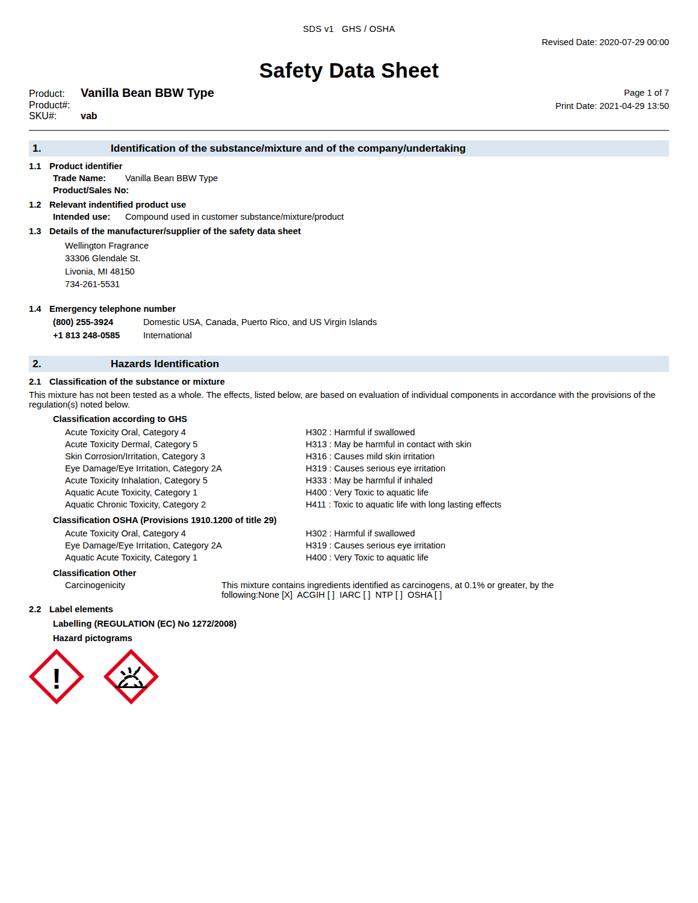SDS v1 GHS / OSHA
Revised Date: 2020-07-29 00:00
Safety Data Sheet
Product: Vanilla Bean BBW Type
Product#:
SKU#: vab
Page 1 of 7
Print Date: 2021-04-29 13:50
1. Identification of the substance/mixture and of the company/undertaking
1.1 Product identifier
Trade Name: Vanilla Bean BBW Type
Product/Sales No:
1.2 Relevant indentified product use
Intended use: Compound used in customer substance/mixture/product
1.3 Details of the manufacturer/supplier of the safety data sheet
Wellington Fragrance
33306 Glendale St.
Livonia, MI 48150
734-261-5531
1.4 Emergency telephone number
(800) 255-3924 Domestic USA, Canada, Puerto Rico, and US Virgin Islands
+1 813 248-0585 International
2. Hazards Identification
2.1 Classification of the substance or mixture
This mixture has not been tested as a whole. The effects, listed below, are based on evaluation of individual components in accordance with the provisions of the regulation(s) noted below.
Classification according to GHS
| Acute Toxicity Oral, Category 4 | H302 : Harmful if swallowed |
| Acute Toxicity Dermal, Category 5 | H313 : May be harmful in contact with skin |
| Skin Corrosion/Irritation, Category 3 | H316 : Causes mild skin irritation |
| Eye Damage/Eye Irritation, Category 2A | H319 : Causes serious eye irritation |
| Acute Toxicity Inhalation, Category 5 | H333 : May be harmful if inhaled |
| Aquatic Acute Toxicity, Category 1 | H400 : Very Toxic to aquatic life |
| Aquatic Chronic Toxicity, Category 2 | H411 : Toxic to aquatic life with long lasting effects |
Classification OSHA (Provisions 1910.1200 of title 29)
| Acute Toxicity Oral, Category 4 | H302 : Harmful if swallowed |
| Eye Damage/Eye Irritation, Category 2A | H319 : Causes serious eye irritation |
| Aquatic Acute Toxicity, Category 1 | H400 : Very Toxic to aquatic life |
Classification Other
Carcinogenicity This mixture contains ingredients identified as carcinogens, at 0.1% or greater, by the following:None [X] ACGIH [ ] IARC [ ] NTP [ ] OSHA [ ]
2.2 Label elements
Labelling (REGULATION (EC) No 1272/2008)
Hazard pictograms
!